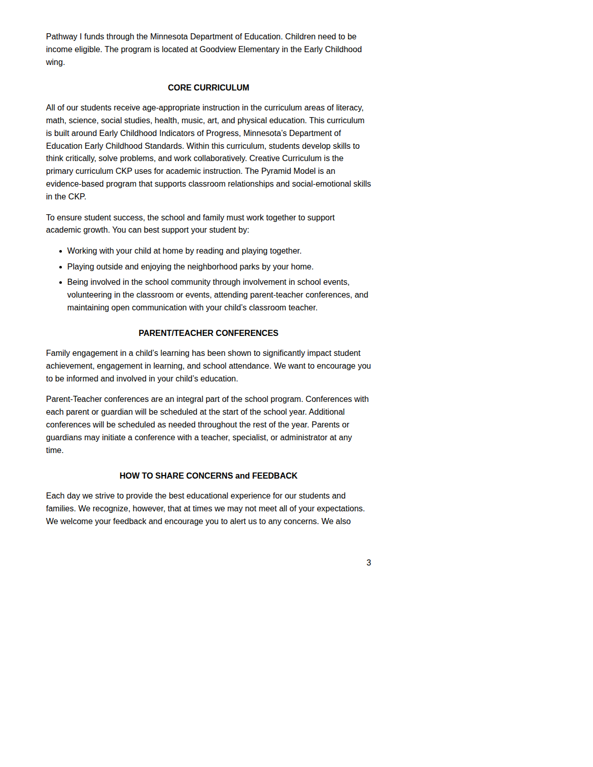Pathway I funds through the Minnesota Department of Education. Children need to be income eligible. The program is located at Goodview Elementary in the Early Childhood wing.
CORE CURRICULUM
All of our students receive age-appropriate instruction in the curriculum areas of literacy, math, science, social studies, health, music, art, and physical education. This curriculum is built around Early Childhood Indicators of Progress, Minnesota’s Department of Education Early Childhood Standards. Within this curriculum, students develop skills to think critically, solve problems, and work collaboratively. Creative Curriculum is the primary curriculum CKP uses for academic instruction. The Pyramid Model is an evidence-based program that supports classroom relationships and social-emotional skills in the CKP.
To ensure student success, the school and family must work together to support academic growth. You can best support your student by:
Working with your child at home by reading and playing together.
Playing outside and enjoying the neighborhood parks by your home.
Being involved in the school community through involvement in school events, volunteering in the classroom or events, attending parent-teacher conferences, and maintaining open communication with your child’s classroom teacher.
PARENT/TEACHER CONFERENCES
Family engagement in a child’s learning has been shown to significantly impact student achievement, engagement in learning, and school attendance. We want to encourage you to be informed and involved in your child’s education.
Parent-Teacher conferences are an integral part of the school program. Conferences with each parent or guardian will be scheduled at the start of the school year. Additional conferences will be scheduled as needed throughout the rest of the year. Parents or guardians may initiate a conference with a teacher, specialist, or administrator at any time.
HOW TO SHARE CONCERNS and FEEDBACK
Each day we strive to provide the best educational experience for our students and families. We recognize, however, that at times we may not meet all of your expectations. We welcome your feedback and encourage you to alert us to any concerns. We also
3